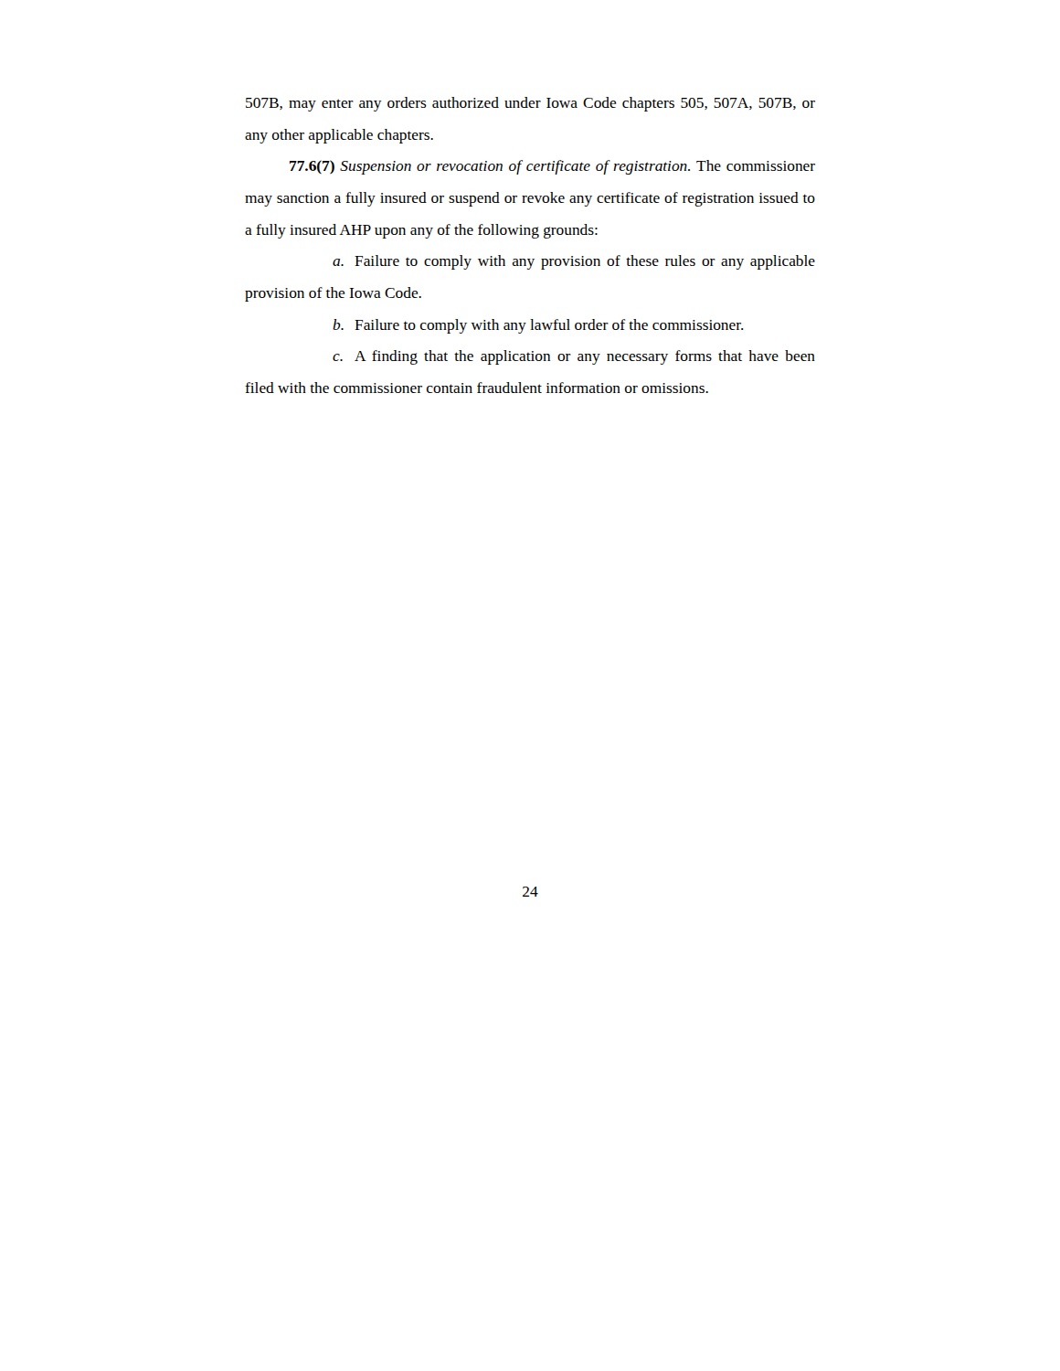507B, may enter any orders authorized under Iowa Code chapters 505, 507A, 507B, or any other applicable chapters.
77.6(7) Suspension or revocation of certificate of registration. The commissioner may sanction a fully insured or suspend or revoke any certificate of registration issued to a fully insured AHP upon any of the following grounds:
a. Failure to comply with any provision of these rules or any applicable provision of the Iowa Code.
b. Failure to comply with any lawful order of the commissioner.
c. A finding that the application or any necessary forms that have been filed with the commissioner contain fraudulent information or omissions.
24